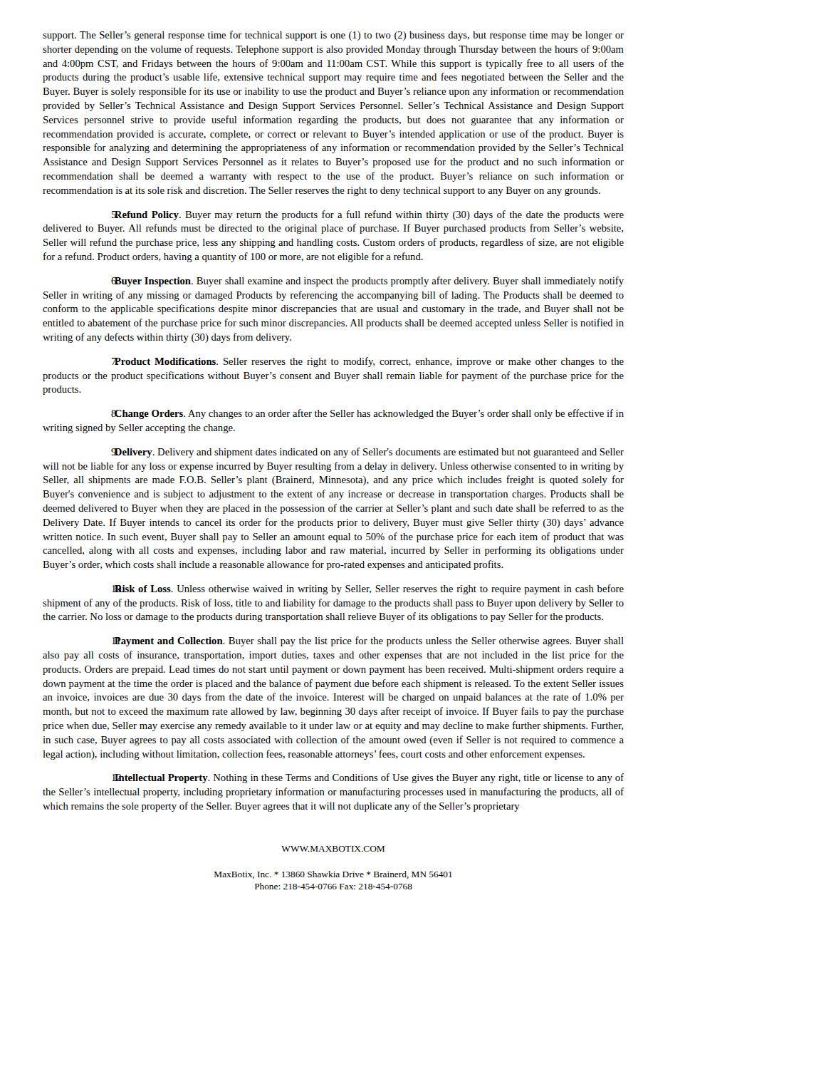support. The Seller’s general response time for technical support is one (1) to two (2) business days, but response time may be longer or shorter depending on the volume of requests. Telephone support is also provided Monday through Thursday between the hours of 9:00am and 4:00pm CST, and Fridays between the hours of 9:00am and 11:00am CST. While this support is typically free to all users of the products during the product’s usable life, extensive technical support may require time and fees negotiated between the Seller and the Buyer. Buyer is solely responsible for its use or inability to use the product and Buyer’s reliance upon any information or recommendation provided by Seller’s Technical Assistance and Design Support Services Personnel. Seller’s Technical Assistance and Design Support Services personnel strive to provide useful information regarding the products, but does not guarantee that any information or recommendation provided is accurate, complete, or correct or relevant to Buyer’s intended application or use of the product. Buyer is responsible for analyzing and determining the appropriateness of any information or recommendation provided by the Seller’s Technical Assistance and Design Support Services Personnel as it relates to Buyer’s proposed use for the product and no such information or recommendation shall be deemed a warranty with respect to the use of the product. Buyer’s reliance on such information or recommendation is at its sole risk and discretion. The Seller reserves the right to deny technical support to any Buyer on any grounds.
5. Refund Policy. Buyer may return the products for a full refund within thirty (30) days of the date the products were delivered to Buyer. All refunds must be directed to the original place of purchase. If Buyer purchased products from Seller’s website, Seller will refund the purchase price, less any shipping and handling costs. Custom orders of products, regardless of size, are not eligible for a refund. Product orders, having a quantity of 100 or more, are not eligible for a refund.
6. Buyer Inspection. Buyer shall examine and inspect the products promptly after delivery. Buyer shall immediately notify Seller in writing of any missing or damaged Products by referencing the accompanying bill of lading. The Products shall be deemed to conform to the applicable specifications despite minor discrepancies that are usual and customary in the trade, and Buyer shall not be entitled to abatement of the purchase price for such minor discrepancies. All products shall be deemed accepted unless Seller is notified in writing of any defects within thirty (30) days from delivery.
7. Product Modifications. Seller reserves the right to modify, correct, enhance, improve or make other changes to the products or the product specifications without Buyer’s consent and Buyer shall remain liable for payment of the purchase price for the products.
8. Change Orders. Any changes to an order after the Seller has acknowledged the Buyer’s order shall only be effective if in writing signed by Seller accepting the change.
9. Delivery. Delivery and shipment dates indicated on any of Seller's documents are estimated but not guaranteed and Seller will not be liable for any loss or expense incurred by Buyer resulting from a delay in delivery. Unless otherwise consented to in writing by Seller, all shipments are made F.O.B. Seller’s plant (Brainerd, Minnesota), and any price which includes freight is quoted solely for Buyer's convenience and is subject to adjustment to the extent of any increase or decrease in transportation charges. Products shall be deemed delivered to Buyer when they are placed in the possession of the carrier at Seller’s plant and such date shall be referred to as the Delivery Date. If Buyer intends to cancel its order for the products prior to delivery, Buyer must give Seller thirty (30) days’ advance written notice. In such event, Buyer shall pay to Seller an amount equal to 50% of the purchase price for each item of product that was cancelled, along with all costs and expenses, including labor and raw material, incurred by Seller in performing its obligations under Buyer’s order, which costs shall include a reasonable allowance for pro-rated expenses and anticipated profits.
10. Risk of Loss. Unless otherwise waived in writing by Seller, Seller reserves the right to require payment in cash before shipment of any of the products. Risk of loss, title to and liability for damage to the products shall pass to Buyer upon delivery by Seller to the carrier. No loss or damage to the products during transportation shall relieve Buyer of its obligations to pay Seller for the products.
11. Payment and Collection. Buyer shall pay the list price for the products unless the Seller otherwise agrees. Buyer shall also pay all costs of insurance, transportation, import duties, taxes and other expenses that are not included in the list price for the products. Orders are prepaid. Lead times do not start until payment or down payment has been received. Multi-shipment orders require a down payment at the time the order is placed and the balance of payment due before each shipment is released. To the extent Seller issues an invoice, invoices are due 30 days from the date of the invoice. Interest will be charged on unpaid balances at the rate of 1.0% per month, but not to exceed the maximum rate allowed by law, beginning 30 days after receipt of invoice. If Buyer fails to pay the purchase price when due, Seller may exercise any remedy available to it under law or at equity and may decline to make further shipments. Further, in such case, Buyer agrees to pay all costs associated with collection of the amount owed (even if Seller is not required to commence a legal action), including without limitation, collection fees, reasonable attorneys’ fees, court costs and other enforcement expenses.
12. Intellectual Property. Nothing in these Terms and Conditions of Use gives the Buyer any right, title or license to any of the Seller’s intellectual property, including proprietary information or manufacturing processes used in manufacturing the products, all of which remains the sole property of the Seller. Buyer agrees that it will not duplicate any of the Seller’s proprietary
WWW.MAXBOTIX.COM
MaxBotix, Inc. * 13860 Shawkia Drive * Brainerd, MN 56401
Phone: 218-454-0766 Fax: 218-454-0768